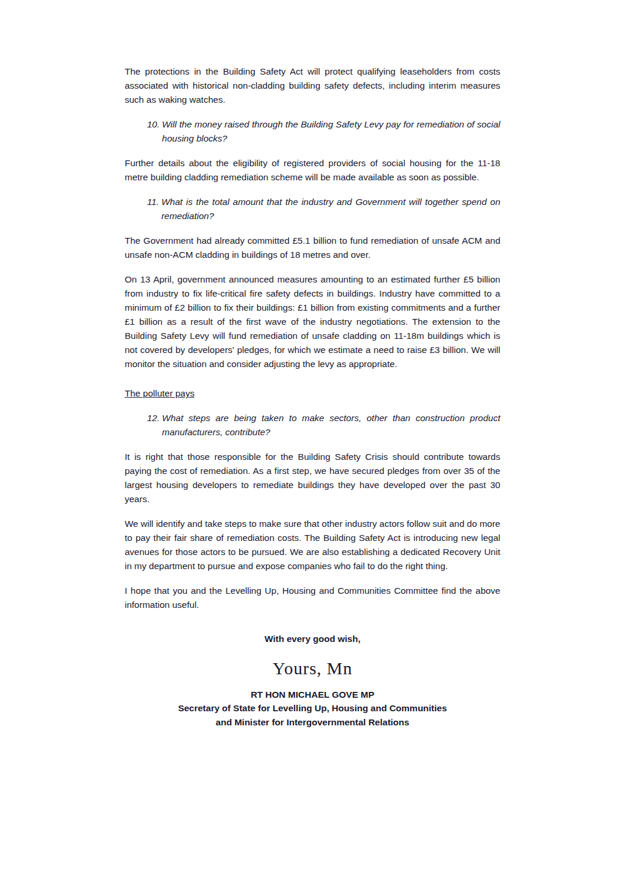The protections in the Building Safety Act will protect qualifying leaseholders from costs associated with historical non-cladding building safety defects, including interim measures such as waking watches.
10. Will the money raised through the Building Safety Levy pay for remediation of social housing blocks?
Further details about the eligibility of registered providers of social housing for the 11-18 metre building cladding remediation scheme will be made available as soon as possible.
11. What is the total amount that the industry and Government will together spend on remediation?
The Government had already committed £5.1 billion to fund remediation of unsafe ACM and unsafe non-ACM cladding in buildings of 18 metres and over.
On 13 April, government announced measures amounting to an estimated further £5 billion from industry to fix life-critical fire safety defects in buildings. Industry have committed to a minimum of £2 billion to fix their buildings: £1 billion from existing commitments and a further £1 billion as a result of the first wave of the industry negotiations. The extension to the Building Safety Levy will fund remediation of unsafe cladding on 11-18m buildings which is not covered by developers' pledges, for which we estimate a need to raise £3 billion. We will monitor the situation and consider adjusting the levy as appropriate.
The polluter pays
12. What steps are being taken to make sectors, other than construction product manufacturers, contribute?
It is right that those responsible for the Building Safety Crisis should contribute towards paying the cost of remediation. As a first step, we have secured pledges from over 35 of the largest housing developers to remediate buildings they have developed over the past 30 years.
We will identify and take steps to make sure that other industry actors follow suit and do more to pay their fair share of remediation costs. The Building Safety Act is introducing new legal avenues for those actors to be pursued. We are also establishing a dedicated Recovery Unit in my department to pursue and expose companies who fail to do the right thing.
I hope that you and the Levelling Up, Housing and Communities Committee find the above information useful.
With every good wish,
Yours, Mn
RT HON MICHAEL GOVE MP
Secretary of State for Levelling Up, Housing and Communities
and Minister for Intergovernmental Relations